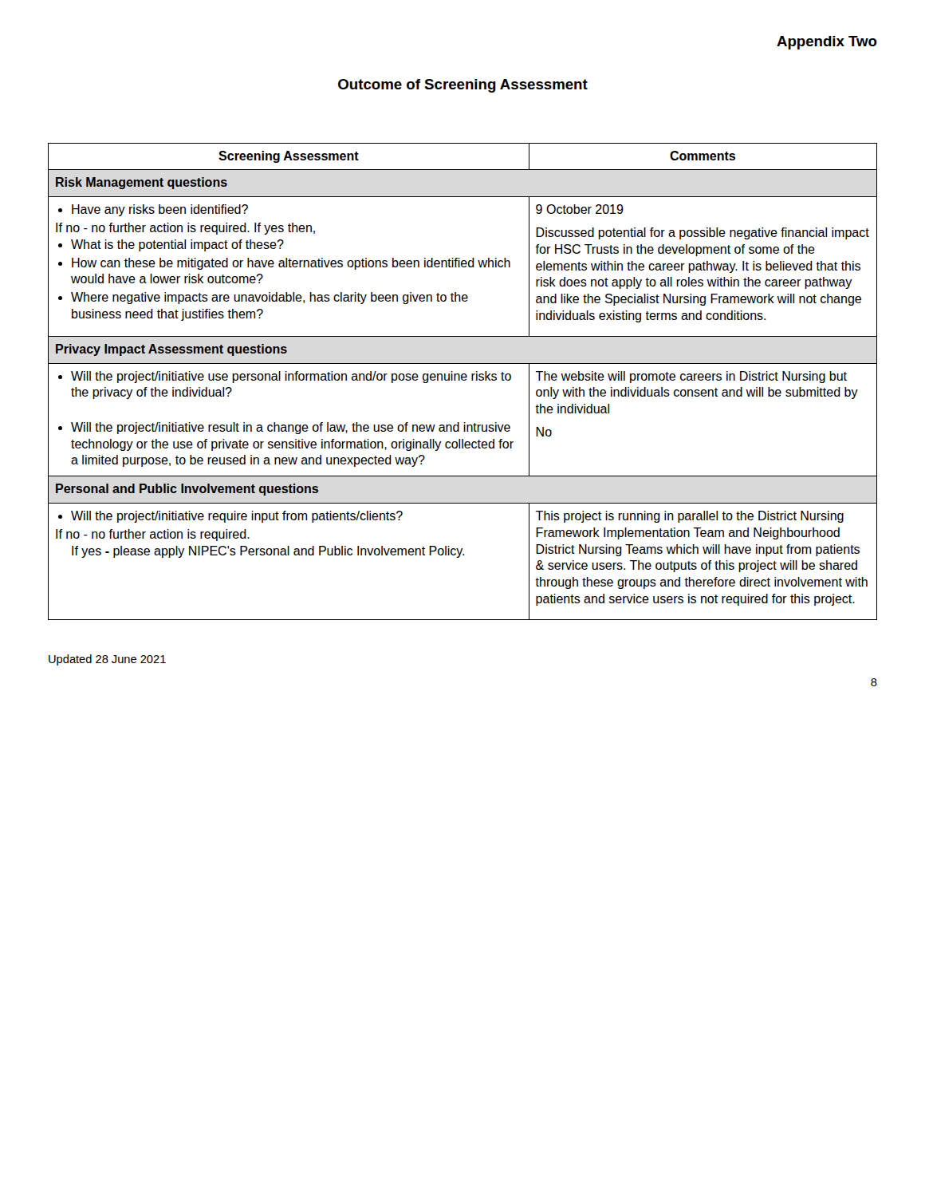Appendix Two
Outcome of Screening Assessment
| Screening Assessment | Comments |
| --- | --- |
| Risk Management questions |
| Have any risks been identified? If no - no further action is required. If yes then, What is the potential impact of these? How can these be mitigated or have alternatives options been identified which would have a lower risk outcome? Where negative impacts are unavoidable, has clarity been given to the business need that justifies them? | 9 October 2019 Discussed potential for a possible negative financial impact for HSC Trusts in the development of some of the elements within the career pathway. It is believed that this risk does not apply to all roles within the career pathway and like the Specialist Nursing Framework will not change individuals existing terms and conditions. |
| Privacy Impact Assessment questions |
| Will the project/initiative use personal information and/or pose genuine risks to the privacy of the individual? Will the project/initiative result in a change of law, the use of new and intrusive technology or the use of private or sensitive information, originally collected for a limited purpose, to be reused in a new and unexpected way? | The website will promote careers in District Nursing but only with the individuals consent and will be submitted by the individual No |
| Personal and Public Involvement questions |
| Will the project/initiative require input from patients/clients? If no - no further action is required. If yes - please apply NIPEC's Personal and Public Involvement Policy. | This project is running in parallel to the District Nursing Framework Implementation Team and Neighbourhood District Nursing Teams which will have input from patients & service users. The outputs of this project will be shared through these groups and therefore direct involvement with patients and service users is not required for this project. |
Updated 28 June 2021
8